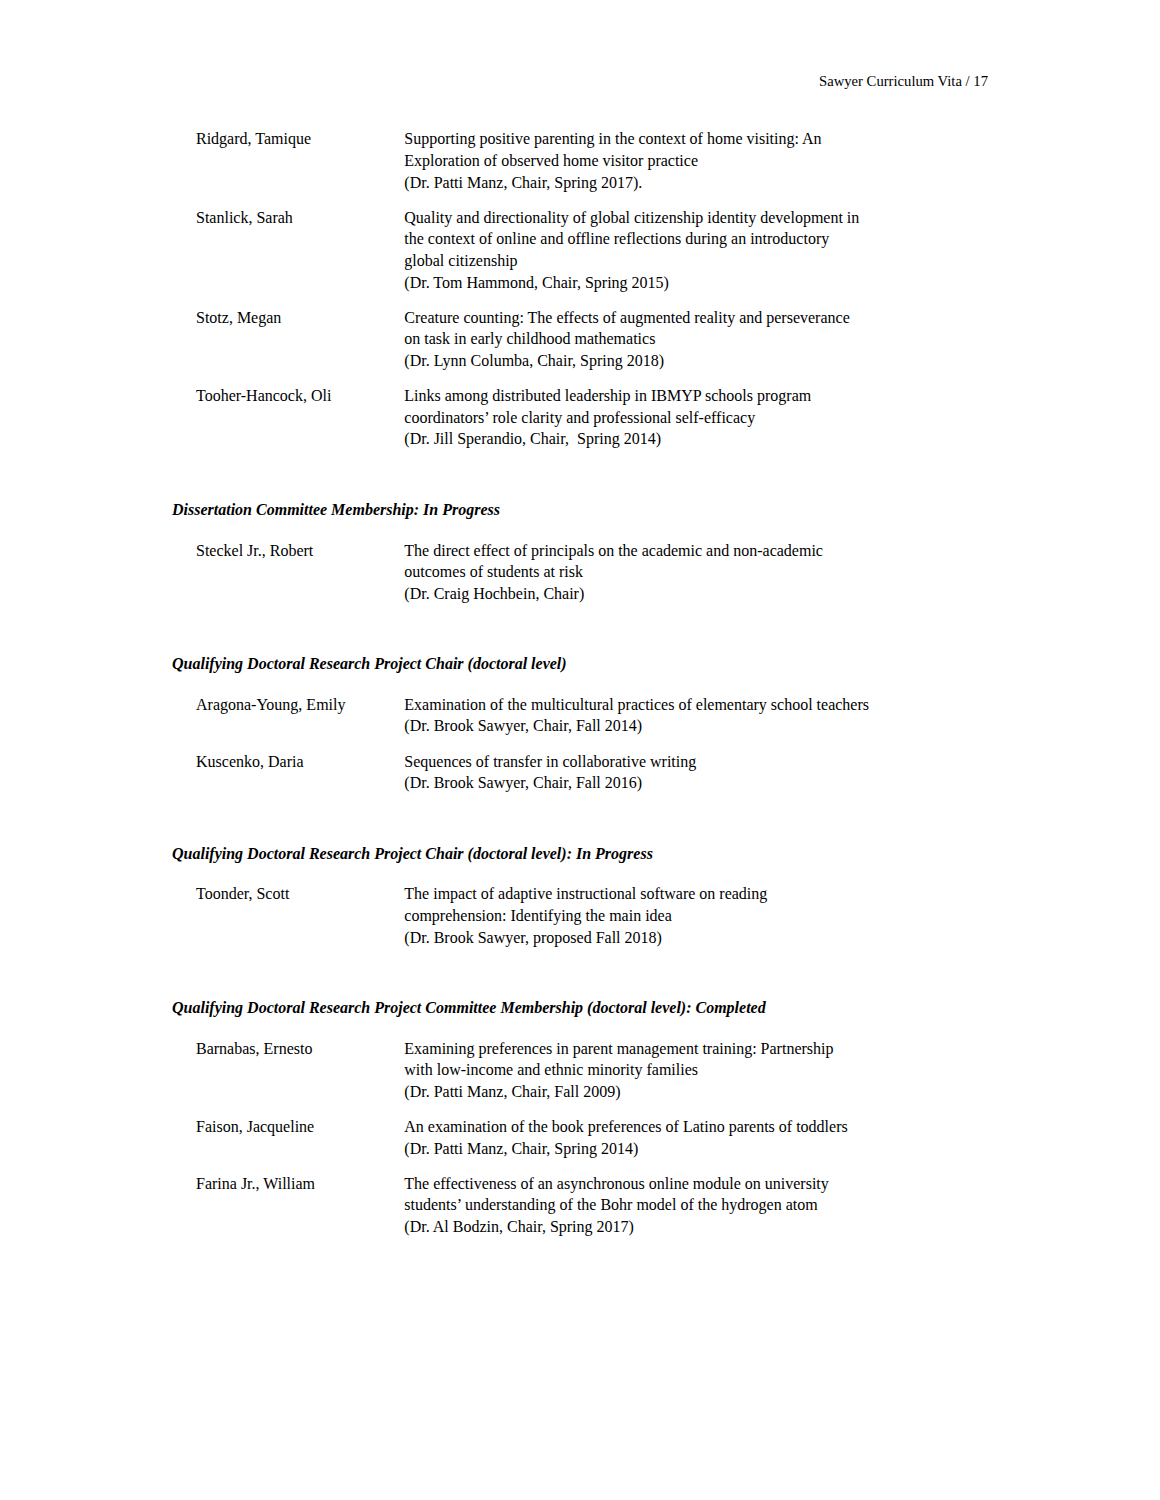Sawyer Curriculum Vita / 17
| Ridgard, Tamique | Supporting positive parenting in the context of home visiting: An Exploration of observed home visitor practice (Dr. Patti Manz, Chair, Spring 2017). |
| Stanlick, Sarah | Quality and directionality of global citizenship identity development in the context of online and offline reflections during an introductory global citizenship (Dr. Tom Hammond, Chair, Spring 2015) |
| Stotz, Megan | Creature counting: The effects of augmented reality and perseverance on task in early childhood mathematics (Dr. Lynn Columba, Chair, Spring 2018) |
| Tooher-Hancock, Oli | Links among distributed leadership in IBMYP schools program coordinators’ role clarity and professional self-efficacy (Dr. Jill Sperandio, Chair, Spring 2014) |
Dissertation Committee Membership: In Progress
| Steckel Jr., Robert | The direct effect of principals on the academic and non-academic outcomes of students at risk (Dr. Craig Hochbein, Chair) |
Qualifying Doctoral Research Project Chair (doctoral level)
| Aragona-Young, Emily | Examination of the multicultural practices of elementary school teachers (Dr. Brook Sawyer, Chair, Fall 2014) |
| Kuscenko, Daria | Sequences of transfer in collaborative writing (Dr. Brook Sawyer, Chair, Fall 2016) |
Qualifying Doctoral Research Project Chair (doctoral level): In Progress
| Toonder, Scott | The impact of adaptive instructional software on reading comprehension: Identifying the main idea (Dr. Brook Sawyer, proposed Fall 2018) |
Qualifying Doctoral Research Project Committee Membership (doctoral level): Completed
| Barnabas, Ernesto | Examining preferences in parent management training: Partnership with low-income and ethnic minority families (Dr. Patti Manz, Chair, Fall 2009) |
| Faison, Jacqueline | An examination of the book preferences of Latino parents of toddlers (Dr. Patti Manz, Chair, Spring 2014) |
| Farina Jr., William | The effectiveness of an asynchronous online module on university students’ understanding of the Bohr model of the hydrogen atom (Dr. Al Bodzin, Chair, Spring 2017) |